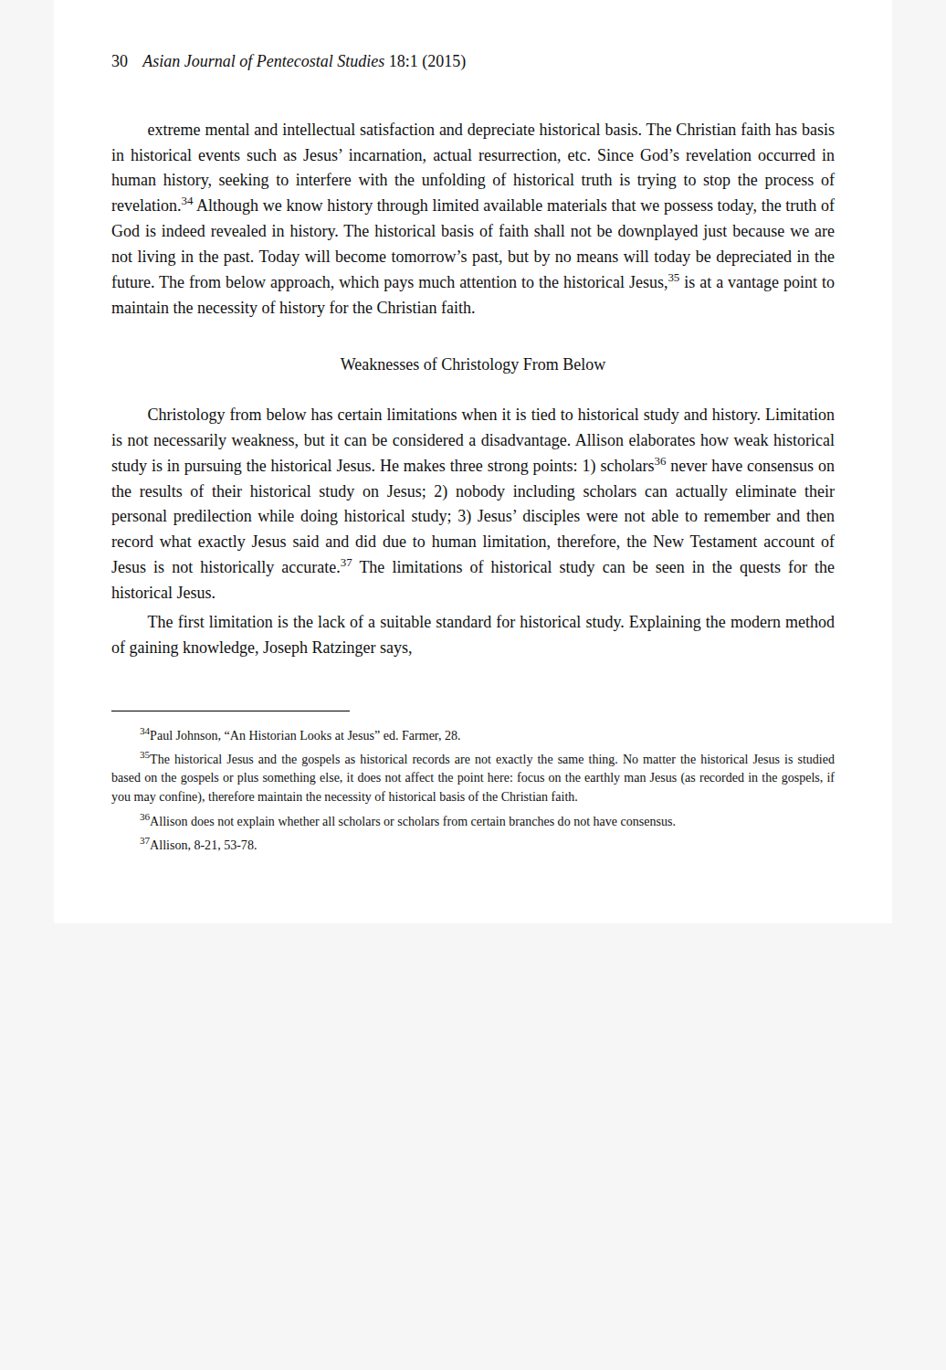30 Asian Journal of Pentecostal Studies 18:1 (2015)
extreme mental and intellectual satisfaction and depreciate historical basis. The Christian faith has basis in historical events such as Jesus’ incarnation, actual resurrection, etc. Since God’s revelation occurred in human history, seeking to interfere with the unfolding of historical truth is trying to stop the process of revelation.34 Although we know history through limited available materials that we possess today, the truth of God is indeed revealed in history. The historical basis of faith shall not be downplayed just because we are not living in the past. Today will become tomorrow’s past, but by no means will today be depreciated in the future. The from below approach, which pays much attention to the historical Jesus,35 is at a vantage point to maintain the necessity of history for the Christian faith.
Weaknesses of Christology From Below
Christology from below has certain limitations when it is tied to historical study and history. Limitation is not necessarily weakness, but it can be considered a disadvantage. Allison elaborates how weak historical study is in pursuing the historical Jesus. He makes three strong points: 1) scholars36 never have consensus on the results of their historical study on Jesus; 2) nobody including scholars can actually eliminate their personal predilection while doing historical study; 3) Jesus’ disciples were not able to remember and then record what exactly Jesus said and did due to human limitation, therefore, the New Testament account of Jesus is not historically accurate.37 The limitations of historical study can be seen in the quests for the historical Jesus.
The first limitation is the lack of a suitable standard for historical study. Explaining the modern method of gaining knowledge, Joseph Ratzinger says,
34 Paul Johnson, “An Historian Looks at Jesus” ed. Farmer, 28.
35 The historical Jesus and the gospels as historical records are not exactly the same thing. No matter the historical Jesus is studied based on the gospels or plus something else, it does not affect the point here: focus on the earthly man Jesus (as recorded in the gospels, if you may confine), therefore maintain the necessity of historical basis of the Christian faith.
36 Allison does not explain whether all scholars or scholars from certain branches do not have consensus.
37 Allison, 8-21, 53-78.